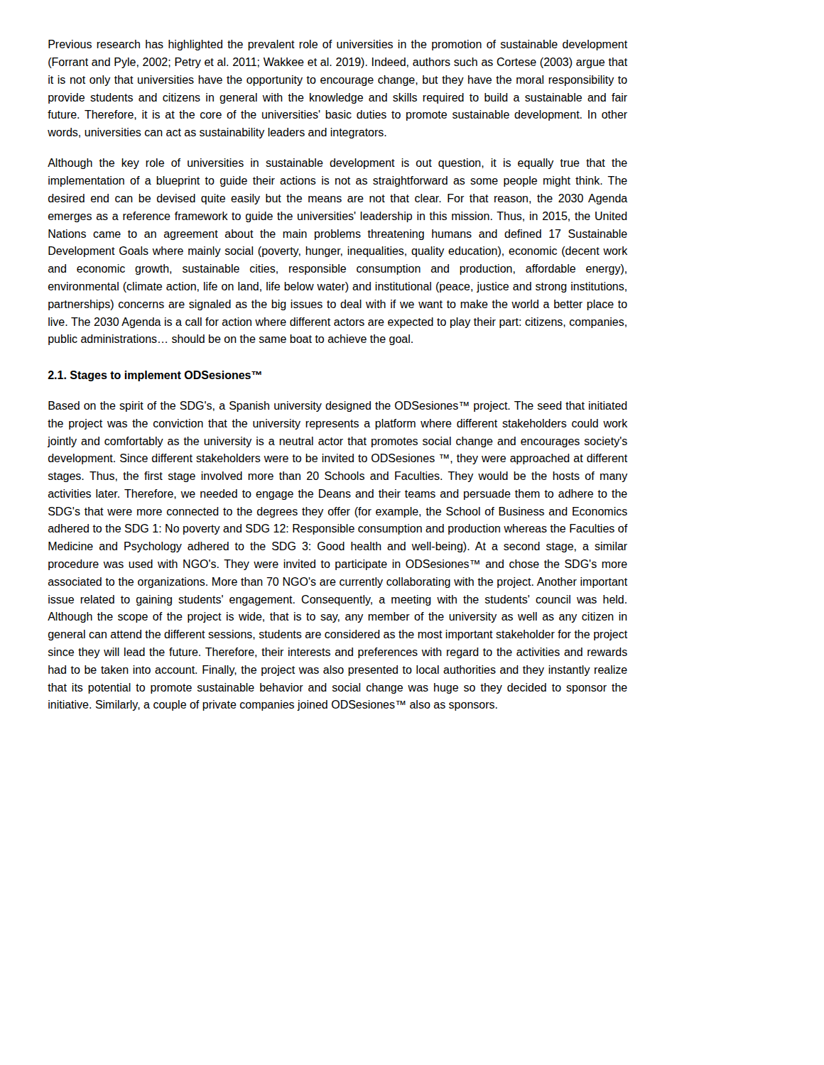Previous research has highlighted the prevalent role of universities in the promotion of sustainable development (Forrant and Pyle, 2002; Petry et al. 2011; Wakkee et al. 2019). Indeed, authors such as Cortese (2003) argue that it is not only that universities have the opportunity to encourage change, but they have the moral responsibility to provide students and citizens in general with the knowledge and skills required to build a sustainable and fair future. Therefore, it is at the core of the universities' basic duties to promote sustainable development. In other words, universities can act as sustainability leaders and integrators.
Although the key role of universities in sustainable development is out question, it is equally true that the implementation of a blueprint to guide their actions is not as straightforward as some people might think. The desired end can be devised quite easily but the means are not that clear. For that reason, the 2030 Agenda emerges as a reference framework to guide the universities' leadership in this mission. Thus, in 2015, the United Nations came to an agreement about the main problems threatening humans and defined 17 Sustainable Development Goals where mainly social (poverty, hunger, inequalities, quality education), economic (decent work and economic growth, sustainable cities, responsible consumption and production, affordable energy), environmental (climate action, life on land, life below water) and institutional (peace, justice and strong institutions, partnerships) concerns are signaled as the big issues to deal with if we want to make the world a better place to live. The 2030 Agenda is a call for action where different actors are expected to play their part: citizens, companies, public administrations… should be on the same boat to achieve the goal.
2.1. Stages to implement ODSesiones™
Based on the spirit of the SDG's, a Spanish university designed the ODSesiones™ project. The seed that initiated the project was the conviction that the university represents a platform where different stakeholders could work jointly and comfortably as the university is a neutral actor that promotes social change and encourages society's development. Since different stakeholders were to be invited to ODSesiones ™, they were approached at different stages. Thus, the first stage involved more than 20 Schools and Faculties. They would be the hosts of many activities later. Therefore, we needed to engage the Deans and their teams and persuade them to adhere to the SDG's that were more connected to the degrees they offer (for example, the School of Business and Economics adhered to the SDG 1: No poverty and SDG 12: Responsible consumption and production whereas the Faculties of Medicine and Psychology adhered to the SDG 3: Good health and well-being). At a second stage, a similar procedure was used with NGO's. They were invited to participate in ODSesiones™ and chose the SDG's more associated to the organizations. More than 70 NGO's are currently collaborating with the project. Another important issue related to gaining students' engagement. Consequently, a meeting with the students' council was held. Although the scope of the project is wide, that is to say, any member of the university as well as any citizen in general can attend the different sessions, students are considered as the most important stakeholder for the project since they will lead the future. Therefore, their interests and preferences with regard to the activities and rewards had to be taken into account. Finally, the project was also presented to local authorities and they instantly realize that its potential to promote sustainable behavior and social change was huge so they decided to sponsor the initiative. Similarly, a couple of private companies joined ODSesiones™ also as sponsors.